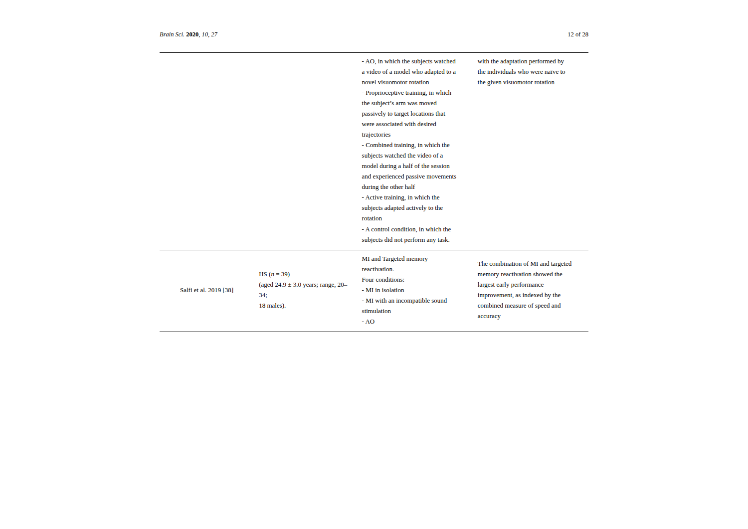Brain Sci. 2020, 10, 27
12 of 28
| | | - AO, in which the subjects watched a video of a model who adapted to a novel visuomotor rotation - Proprioceptive training, in which the subject’s arm was moved passively to target locations that were associated with desired trajectories - Combined training, in which the subjects watched the video of a model during a half of the session and experienced passive movements during the other half - Active training, in which the subjects adapted actively to the rotation - A control condition, in which the subjects did not perform any task. | with the adaptation performed by the individuals who were naïve to the given visuomotor rotation |
| Salfi et al. 2019 [38] | HS ( n = 39) (aged 24.9 ± 3.0 years; range, 20–34; 18 males). | MI and Targeted memory reactivation. Four conditions: - MI in isolation - MI with an incompatible sound stimulation - AO | The combination of MI and targeted memory reactivation showed the largest early performance improvement, as indexed by the combined measure of speed and accuracy |